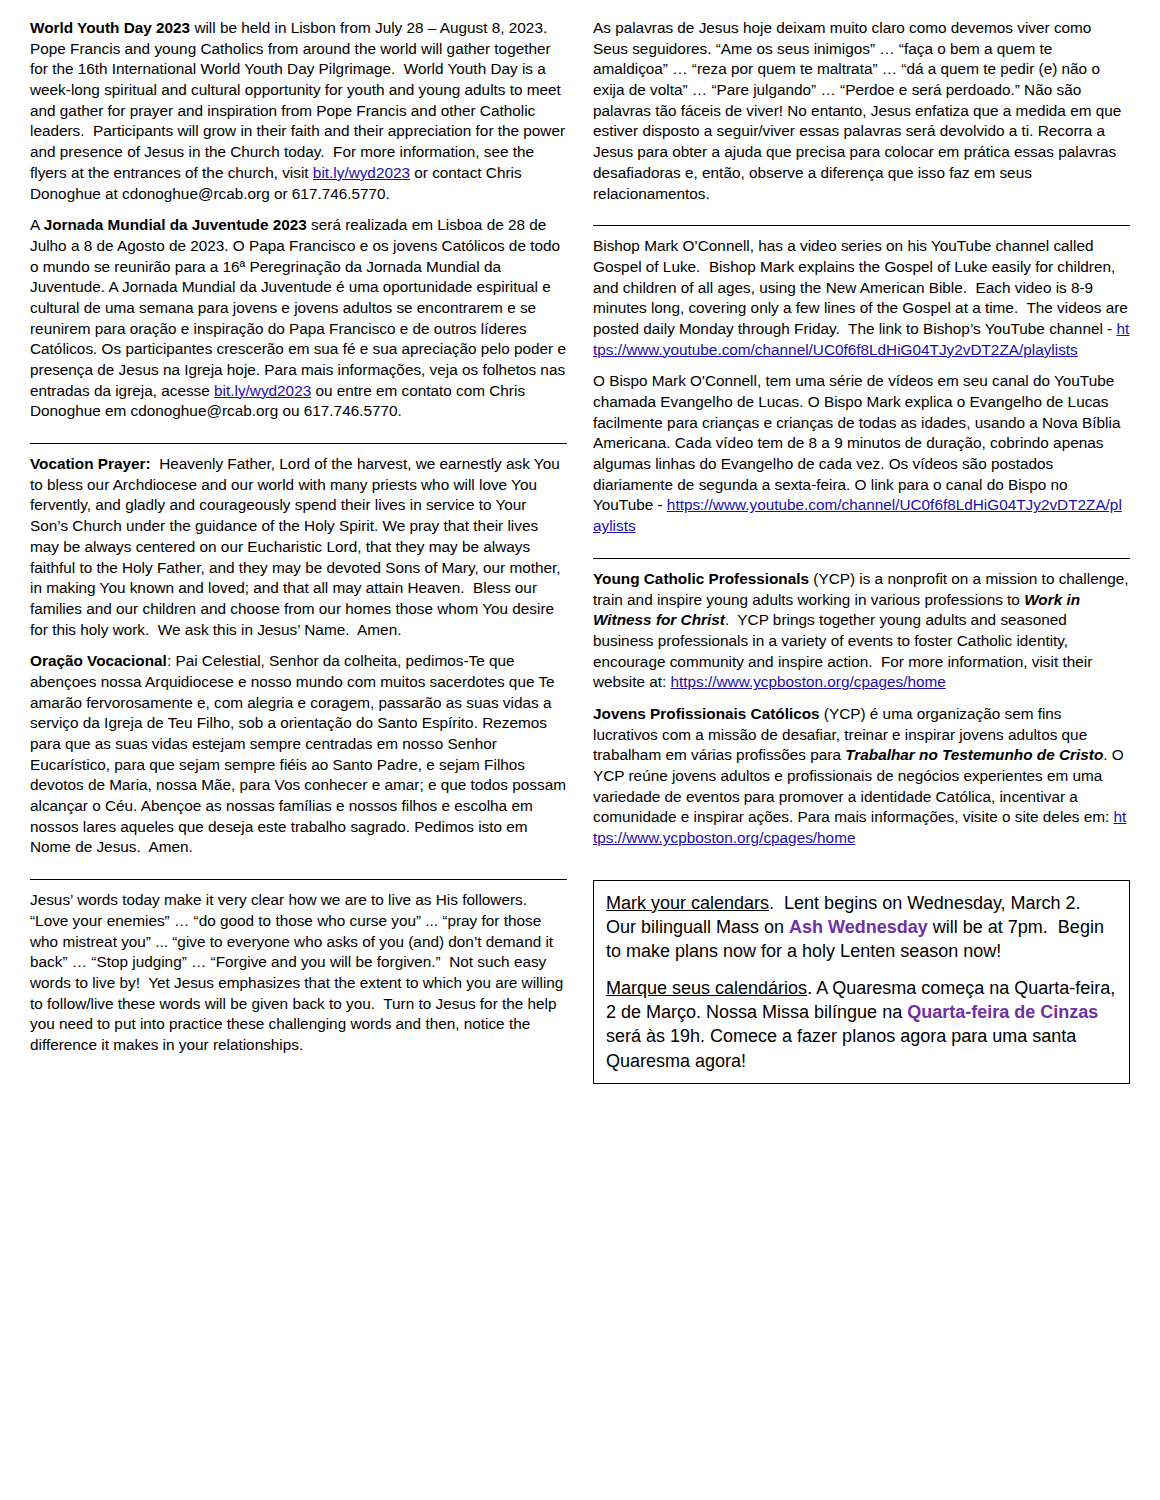World Youth Day 2023 will be held in Lisbon from July 28 – August 8, 2023. Pope Francis and young Catholics from around the world will gather together for the 16th International World Youth Day Pilgrimage. World Youth Day is a week-long spiritual and cultural opportunity for youth and young adults to meet and gather for prayer and inspiration from Pope Francis and other Catholic leaders. Participants will grow in their faith and their appreciation for the power and presence of Jesus in the Church today. For more information, see the flyers at the entrances of the church, visit bit.ly/wyd2023 or contact Chris Donoghue at cdonoghue@rcab.org or 617.746.5770.
A Jornada Mundial da Juventude 2023 será realizada em Lisboa de 28 de Julho a 8 de Agosto de 2023. O Papa Francisco e os jovens Católicos de todo o mundo se reunirão para a 16ª Peregrinação da Jornada Mundial da Juventude. A Jornada Mundial da Juventude é uma oportunidade espiritual e cultural de uma semana para jovens e jovens adultos se encontrarem e se reunirem para oração e inspiração do Papa Francisco e de outros líderes Católicos. Os participantes crescerão em sua fé e sua apreciação pelo poder e presença de Jesus na Igreja hoje. Para mais informações, veja os folhetos nas entradas da igreja, acesse bit.ly/wyd2023 ou entre em contato com Chris Donoghue em cdonoghue@rcab.org ou 617.746.5770.
Vocation Prayer: Heavenly Father, Lord of the harvest, we earnestly ask You to bless our Archdiocese and our world with many priests who will love You fervently, and gladly and courageously spend their lives in service to Your Son’s Church under the guidance of the Holy Spirit. We pray that their lives may be always centered on our Eucharistic Lord, that they may be always faithful to the Holy Father, and they may be devoted Sons of Mary, our mother, in making You known and loved; and that all may attain Heaven. Bless our families and our children and choose from our homes those whom You desire for this holy work. We ask this in Jesus’ Name. Amen.
Oração Vocacional: Pai Celestial, Senhor da colheita, pedimos-Te que abençoes nossa Arquidiocese e nosso mundo com muitos sacerdotes que Te amarão fervorosamente e, com alegria e coragem, passarão as suas vidas a serviço da Igreja de Teu Filho, sob a orientação do Santo Espírito. Rezemos para que as suas vidas estejam sempre centradas em nosso Senhor Eucarístico, para que sejam sempre fiéis ao Santo Padre, e sejam Filhos devotos de Maria, nossa Mãe, para Vos conhecer e amar; e que todos possam alcançar o Céu. Abençoe as nossas famílias e nossos filhos e escolha em nossos lares aqueles que deseja este trabalho sagrado. Pedimos isto em Nome de Jesus. Amen.
Jesus’ words today make it very clear how we are to live as His followers. “Love your enemies” … “do good to those who curse you” ... “pray for those who mistreat you” ... “give to everyone who asks of you (and) don’t demand it back” … “Stop judging” … “Forgive and you will be forgiven.” Not such easy words to live by! Yet Jesus emphasizes that the extent to which you are willing to follow/live these words will be given back to you. Turn to Jesus for the help you need to put into practice these challenging words and then, notice the difference it makes in your relationships.
As palavras de Jesus hoje deixam muito claro como devemos viver como Seus seguidores. “Ame os seus inimigos” … “faça o bem a quem te amaldiçoa” … “reza por quem te maltrata” … “dá a quem te pedir (e) não o exija de volta” … “Pare julgando” … “Perdoe e será perdoado.” Não são palavras tão fáceis de viver! No entanto, Jesus enfatiza que a medida em que estiver disposto a seguir/viver essas palavras será devolvido a ti. Recorra a Jesus para obter a ajuda que precisa para colocar em prática essas palavras desafiadoras e, então, observe a diferença que isso faz em seus relacionamentos.
Bishop Mark O’Connell, has a video series on his YouTube channel called Gospel of Luke. Bishop Mark explains the Gospel of Luke easily for children, and children of all ages, using the New American Bible. Each video is 8-9 minutes long, covering only a few lines of the Gospel at a time. The videos are posted daily Monday through Friday. The link to Bishop’s YouTube channel - https://www.youtube.com/channel/UC0f6f8LdHiG04TJy2vDT2ZA/playlists
O Bispo Mark O'Connell, tem uma série de vídeos em seu canal do YouTube chamada Evangelho de Lucas. O Bispo Mark explica o Evangelho de Lucas facilmente para crianças e crianças de todas as idades, usando a Nova Bíblia Americana. Cada vídeo tem de 8 a 9 minutos de duração, cobrindo apenas algumas linhas do Evangelho de cada vez. Os vídeos são postados diariamente de segunda a sexta-feira. O link para o canal do Bispo no YouTube - https://www.youtube.com/channel/UC0f6f8LdHiG04TJy2vDT2ZA/playlists
Young Catholic Professionals (YCP) is a nonprofit on a mission to challenge, train and inspire young adults working in various professions to Work in Witness for Christ. YCP brings together young adults and seasoned business professionals in a variety of events to foster Catholic identity, encourage community and inspire action. For more information, visit their website at: https://www.ycpboston.org/cpages/home
Jovens Profissionais Católicos (YCP) é uma organização sem fins lucrativos com a missão de desafiar, treinar e inspirar jovens adultos que trabalham em várias profissões para Trabalhar no Testemunho de Cristo. O YCP reúne jovens adultos e profissionais de negócios experientes em uma variedade de eventos para promover a identidade Católica, incentivar a comunidade e inspirar ações. Para mais informações, visite o site deles em: https://www.ycpboston.org/cpages/home
Mark your calendars. Lent begins on Wednesday, March 2. Our bilinguall Mass on Ash Wednesday will be at 7pm. Begin to make plans now for a holy Lenten season now!
Marque seus calendários. A Quaresma começa na Quarta-feira, 2 de Março. Nossa Missa bilíngue na Quarta-feira de Cinzas será às 19h. Comece a fazer planos agora para uma santa Quaresma agora!